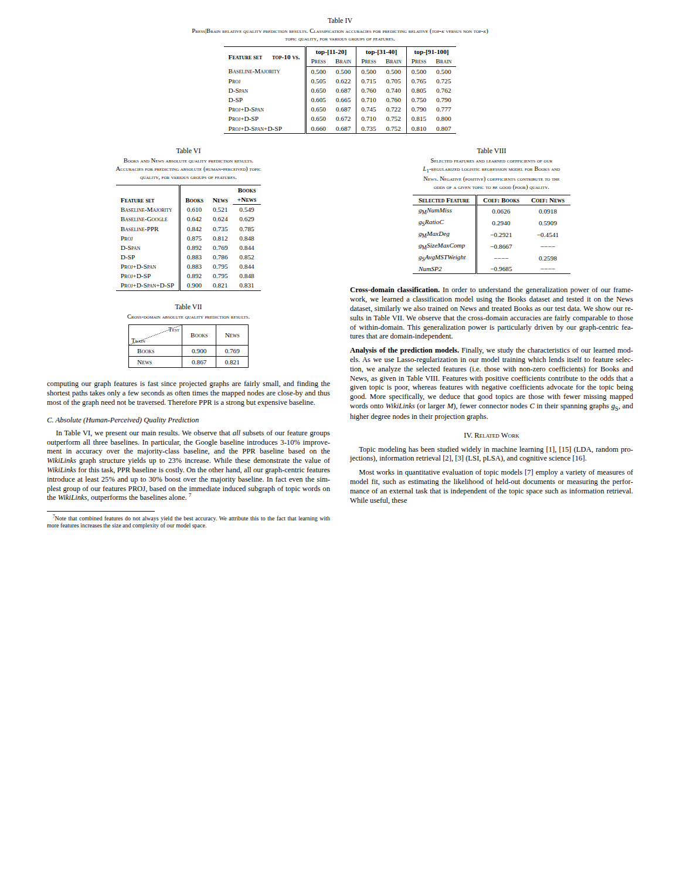Table IV Press|Brain relative quality prediction results. Classification accuracies for predicting relative (top-k versus non top-k)
topic quality, for various groups of features.
| Feature set top-10 vs. | top-[11-20] | top-[31-40] | top-[91-100] |
| --- | --- | --- | --- |
| Press | Brain | Press | Brain | Press | Brain |
| Baseline-Majority | 0.500 | 0.500 | 0.500 | 0.500 | 0.500 | 0.500 |
| Proj | 0.505 | 0.622 | 0.715 | 0.705 | 0.765 | 0.725 |
| D-Span | 0.650 | 0.687 | 0.760 | 0.740 | 0.805 | 0.762 |
| D-SP | 0.605 | 0.665 | 0.710 | 0.760 | 0.750 | 0.790 |
| Proj+D-Span | 0.650 | 0.687 | 0.745 | 0.722 | 0.790 | 0.777 |
| Proj+D-SP | 0.650 | 0.672 | 0.710 | 0.752 | 0.815 | 0.800 |
| Proj+D-Span+D-SP | 0.660 | 0.687 | 0.735 | 0.752 | 0.810 | 0.807 |
Table VI Books and News absolute quality prediction results.
Accuracies for predicting absolute (human-perceived) topic
quality, for various groups of features.
| Feature set | Books | News | Books |
| --- | --- | --- | --- |
| +News |
| Baseline-Majority | 0.610 | 0.521 | 0.549 |
| Baseline-Google | 0.642 | 0.624 | 0.629 |
| Baseline-PPR | 0.842 | 0.735 | 0.785 |
| Proj | 0.875 | 0.812 | 0.848 |
| D-Span | 0.892 | 0.769 | 0.844 |
| D-SP | 0.883 | 0.786 | 0.852 |
| Proj+D-Span | 0.883 | 0.795 | 0.844 |
| Proj+D-SP | 0.892 | 0.795 | 0.848 |
| Proj+D-Span+D-SP | 0.900 | 0.821 | 0.831 |
Table VII Cross-domain absolute quality prediction results.
| Test Train | Books | News |
| Books | 0.900 | 0.769 |
| News | 0.867 | 0.821 |
computing our graph features is fast since projected graphs are fairly small, and finding the shortest paths takes only a few seconds as often times the mapped nodes are close-by and thus most of the graph need not be traversed. Therefore PPR is a strong but expensive baseline.
C. Absolute (Human-Perceived) Quality Prediction
In Table VI, we present our main results. We observe that all subsets of our feature groups outperform all three baselines. In particular, the Google baseline introduces 3-10% improvement in accuracy over the majority-class baseline, and the PPR baseline based on the WikiLinks graph structure yields up to 23% increase. While these demonstrate the value of WikiLinks for this task, PPR baseline is costly. On the other hand, all our graph-centric features introduce at least 25% and up to 30% boost over the majority baseline. In fact even the simplest group of our features PROJ, based on the immediate induced subgraph of topic words on the WikiLinks, outperforms the baselines alone. 7
7Note that combined features do not always yield the best accuracy. We attribute this to the fact that learning with more features increases the size and complexity of our model space.
Table VIII Selected features and learned coefficients of our
L1-regularized logistic regression model for Books and
News. Negative (positive) coefficients contribute to the
odds of a given topic to be good (poor) quality.
| Selected Feature | Coef: Books | Coef: News |
| --- | --- | --- |
| g M NumMiss | 0.0626 | 0.0918 |
| g S RatioC | 0.2940 | 0.5909 |
| g M MaxDeg | −0.2921 | −0.4541 |
| g M SizeMaxComp | −0.8667 | −−−− |
| g S AvgMSTWeight | −−−− | 0.2598 |
| NumSP2 | −0.9685 | −−−− |
Cross-domain classification. In order to understand the generalization power of our framework, we learned a classification model using the Books dataset and tested it on the News dataset, similarly we also trained on News and treated Books as our test data. We show our results in Table VII. We observe that the cross-domain accuracies are fairly comparable to those of within-domain. This generalization power is particularly driven by our graph-centric features that are domain-independent.
Analysis of the prediction models. Finally, we study the characteristics of our learned models. As we use Lasso-regularization in our model training which lends itself to feature selection, we analyze the selected features (i.e. those with non-zero coefficients) for Books and News, as given in Table VIII. Features with positive coefficients contribute to the odds that a given topic is poor, whereas features with negative coefficients advocate for the topic being good. More specifically, we deduce that good topics are those with fewer missing mapped words onto WikiLinks (or larger M), fewer connector nodes C in their spanning graphs gS, and higher degree nodes in their projection graphs.
IV. Related Work
Topic modeling has been studied widely in machine learning [1], [15] (LDA, random projections), information retrieval [2], [3] (LSI, pLSA), and cognitive science [16].
Most works in quantitative evaluation of topic models [7] employ a variety of measures of model fit, such as estimating the likelihood of held-out documents or measuring the performance of an external task that is independent of the topic space such as information retrieval. While useful, these